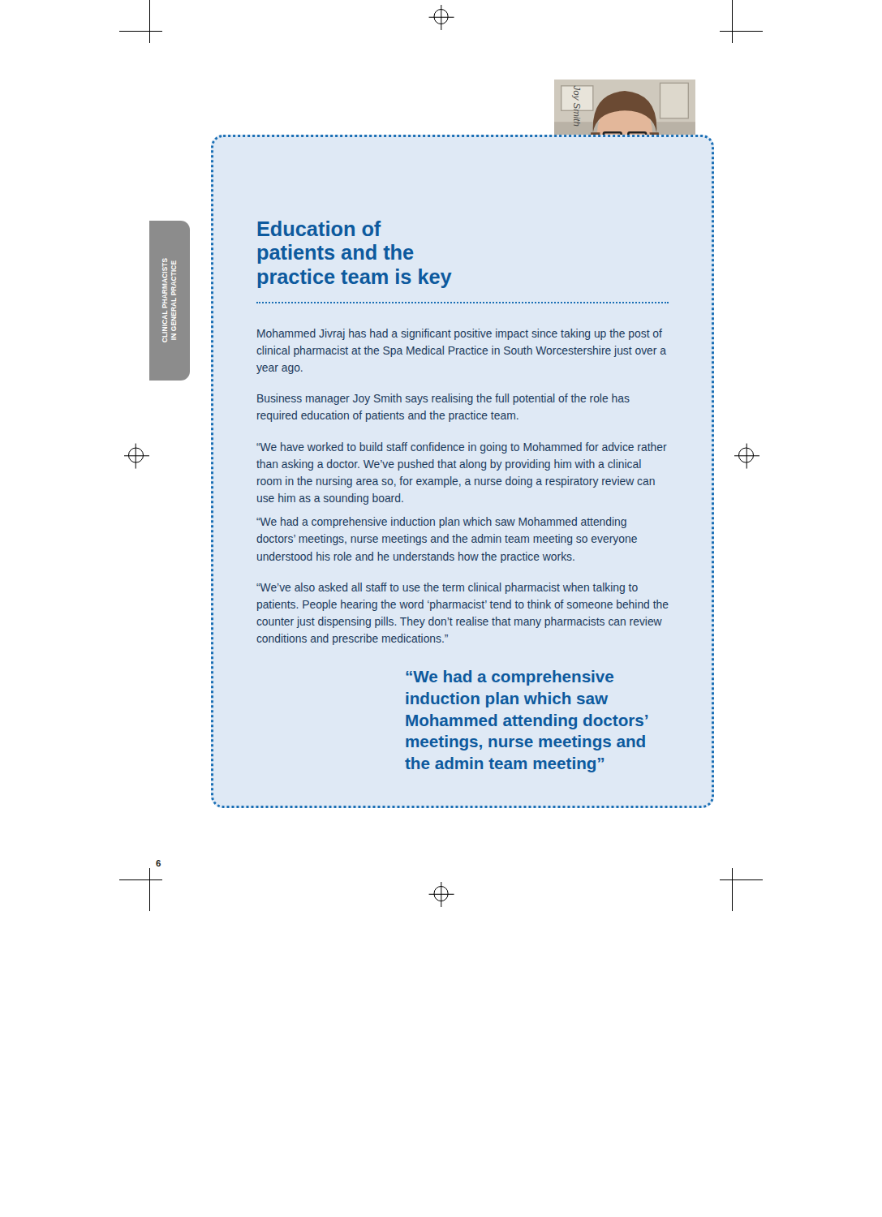CLINICAL PHARMACISTS
IN GENERAL PRACTICE
Joy Smith
Education of
patients and the
practice team is key
Mohammed Jivraj has had a significant positive impact since taking up the post of clinical pharmacist at the Spa Medical Practice in South Worcestershire just over a year ago.
Business manager Joy Smith says realising the full potential of the role has required education of patients and the practice team.
“We have worked to build staff confidence in going to Mohammed for advice rather than asking a doctor. We’ve pushed that along by providing him with a clinical room in the nursing area so, for example, a nurse doing a respiratory review can use him as a sounding board.
“We had a comprehensive induction plan which saw Mohammed attending doctors’ meetings, nurse meetings and the admin team meeting so everyone understood his role and he understands how the practice works.
“We’ve also asked all staff to use the term clinical pharmacist when talking to patients. People hearing the word ‘pharmacist’ tend to think of someone behind the counter just dispensing pills. They don’t realise that many pharmacists can review conditions and prescribe medications.”
“We had a comprehensive induction plan which saw Mohammed attending doctors’ meetings, nurse meetings and the admin team meeting”
6